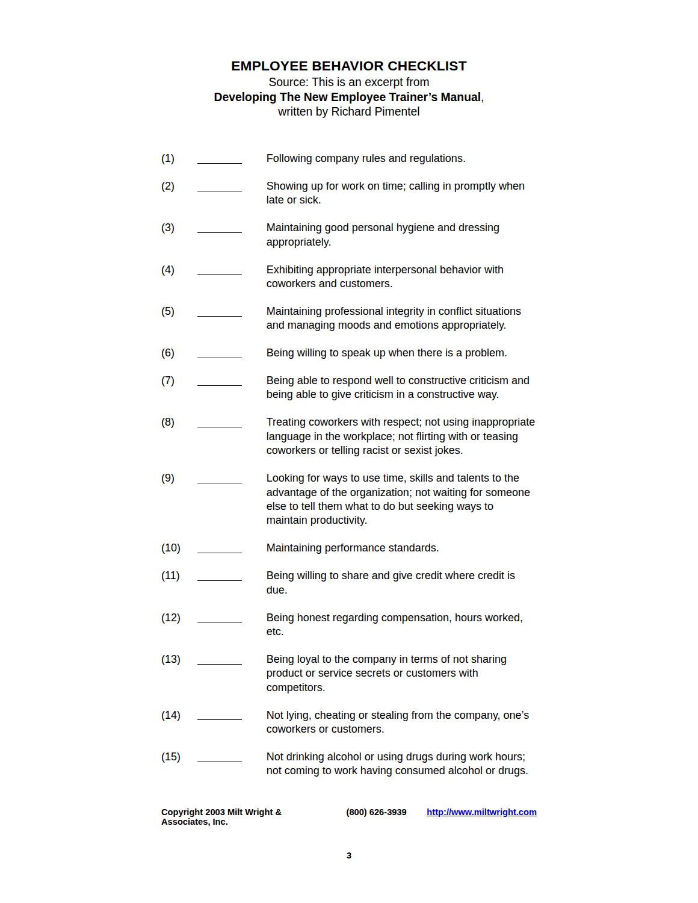EMPLOYEE BEHAVIOR CHECKLIST
Source: This is an excerpt from
Developing The New Employee Trainer’s Manual,
written by Richard Pimentel
(1) Following company rules and regulations.
(2) Showing up for work on time; calling in promptly when late or sick.
(3) Maintaining good personal hygiene and dressing appropriately.
(4) Exhibiting appropriate interpersonal behavior with coworkers and customers.
(5) Maintaining professional integrity in conflict situations and managing moods and emotions appropriately.
(6) Being willing to speak up when there is a problem.
(7) Being able to respond well to constructive criticism and being able to give criticism in a constructive way.
(8) Treating coworkers with respect; not using inappropriate language in the workplace; not flirting with or teasing coworkers or telling racist or sexist jokes.
(9) Looking for ways to use time, skills and talents to the advantage of the organization; not waiting for someone else to tell them what to do but seeking ways to maintain productivity.
(10) Maintaining performance standards.
(11) Being willing to share and give credit where credit is due.
(12) Being honest regarding compensation, hours worked, etc.
(13) Being loyal to the company in terms of not sharing product or service secrets or customers with competitors.
(14) Not lying, cheating or stealing from the company, one’s coworkers or customers.
(15) Not drinking alcohol or using drugs during work hours; not coming to work having consumed alcohol or drugs.
Copyright 2003 Milt Wright & Associates, Inc. (800) 626-3939 http://www.miltwright.com
3